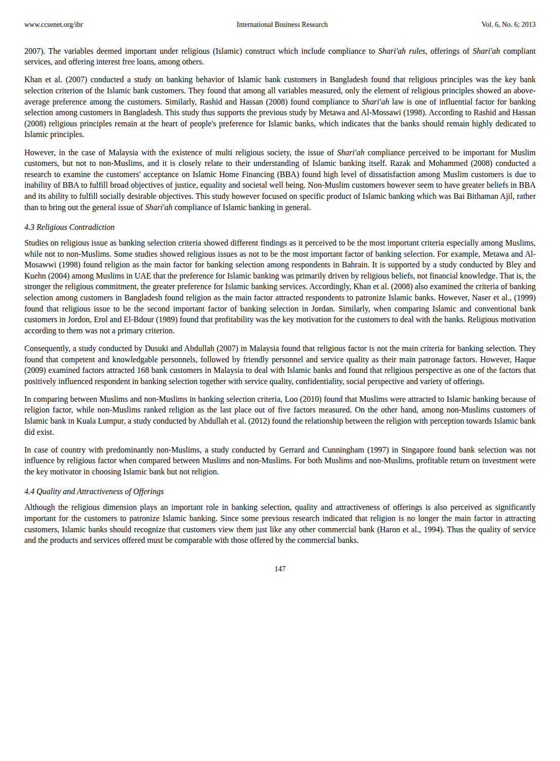www.ccsenet.org/ibr
International Business Research
Vol. 6, No. 6; 2013
2007). The variables deemed important under religious (Islamic) construct which include compliance to Shari'ah rules, offerings of Shari'ah compliant services, and offering interest free loans, among others.
Khan et al. (2007) conducted a study on banking behavior of Islamic bank customers in Bangladesh found that religious principles was the key bank selection criterion of the Islamic bank customers. They found that among all variables measured, only the element of religious principles showed an above-average preference among the customers. Similarly, Rashid and Hassan (2008) found compliance to Shari'ah law is one of influential factor for banking selection among customers in Bangladesh. This study thus supports the previous study by Metawa and Al-Mossawi (1998). According to Rashid and Hassan (2008) religious principles remain at the heart of people's preference for Islamic banks, which indicates that the banks should remain highly dedicated to Islamic principles.
However, in the case of Malaysia with the existence of multi religious society, the issue of Shari'ah compliance perceived to be important for Muslim customers, but not to non-Muslims, and it is closely relate to their understanding of Islamic banking itself. Razak and Mohammed (2008) conducted a research to examine the customers' acceptance on Islamic Home Financing (BBA) found high level of dissatisfaction among Muslim customers is due to inability of BBA to fulfill broad objectives of justice, equality and societal well being. Non-Muslim customers however seem to have greater beliefs in BBA and its ability to fulfill socially desirable objectives. This study however focused on specific product of Islamic banking which was Bai Bithaman Ajil, rather than to bring out the general issue of Shari'ah compliance of Islamic banking in general.
4.3 Religious Contradiction
Studies on religious issue as banking selection criteria showed different findings as it perceived to be the most important criteria especially among Muslims, while not to non-Muslims. Some studies showed religious issues as not to be the most important factor of banking selection. For example, Metawa and Al-Mosawwi (1998) found religion as the main factor for banking selection among respondents in Bahrain. It is supported by a study conducted by Bley and Kuehn (2004) among Muslims in UAE that the preference for Islamic banking was primarily driven by religious beliefs, not financial knowledge. That is, the stronger the religious commitment, the greater preference for Islamic banking services. Accordingly, Khan et al. (2008) also examined the criteria of banking selection among customers in Bangladesh found religion as the main factor attracted respondents to patronize Islamic banks. However, Naser et al., (1999) found that religious issue to be the second important factor of banking selection in Jordan. Similarly, when comparing Islamic and conventional bank customers in Jordon, Erol and El-Bdour (1989) found that profitability was the key motivation for the customers to deal with the banks. Religious motivation according to them was not a primary criterion.
Consequently, a study conducted by Dusuki and Abdullah (2007) in Malaysia found that religious factor is not the main criteria for banking selection. They found that competent and knowledgable personnels, followed by friendly personnel and service quality as their main patronage factors. However, Haque (2009) examined factors attracted 168 bank customers in Malaysia to deal with Islamic banks and found that religious perspective as one of the factors that positively influenced respondent in banking selection together with service quality, confidentiality, social perspective and variety of offerings.
In comparing between Muslims and non-Muslims in banking selection criteria, Loo (2010) found that Muslims were attracted to Islamic banking because of religion factor, while non-Muslims ranked religion as the last place out of five factors measured. On the other hand, among non-Muslims customers of Islamic bank in Kuala Lumpur, a study conducted by Abdullah et al. (2012) found the relationship between the religion with perception towards Islamic bank did exist.
In case of country with predominantly non-Muslims, a study conducted by Gerrard and Cunningham (1997) in Singapore found bank selection was not influence by religious factor when compared between Muslims and non-Muslims. For both Muslims and non-Muslims, profitable return on investment were the key motivator in choosing Islamic bank but not religion.
4.4 Quality and Attractiveness of Offerings
Although the religious dimension plays an important role in banking selection, quality and attractiveness of offerings is also perceived as significantly important for the customers to patronize Islamic banking. Since some previous research indicated that religion is no longer the main factor in attracting customers, Islamic banks should recognize that customers view them just like any other commercial bank (Haron et al., 1994). Thus the quality of service and the products and services offered must be comparable with those offered by the commercial banks.
147